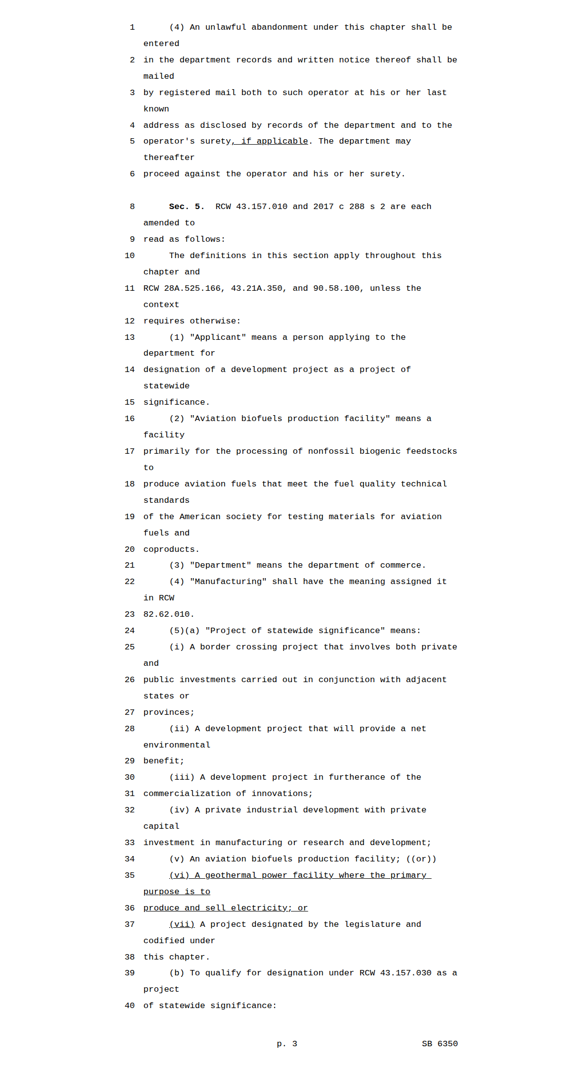(4) An unlawful abandonment under this chapter shall be entered
in the department records and written notice thereof shall be mailed
by registered mail both to such operator at his or her last known
address as disclosed by records of the department and to the
operator's surety, if applicable. The department may thereafter
proceed against the operator and his or her surety.
Sec. 5. RCW 43.157.010 and 2017 c 288 s 2 are each amended to
read as follows:
The definitions in this section apply throughout this chapter and
RCW 28A.525.166, 43.21A.350, and 90.58.100, unless the context
requires otherwise:
(1) "Applicant" means a person applying to the department for
designation of a development project as a project of statewide
significance.
(2) "Aviation biofuels production facility" means a facility
primarily for the processing of nonfossil biogenic feedstocks to
produce aviation fuels that meet the fuel quality technical standards
of the American society for testing materials for aviation fuels and
coproducts.
(3) "Department" means the department of commerce.
(4) "Manufacturing" shall have the meaning assigned it in RCW
82.62.010.
(5)(a) "Project of statewide significance" means:
(i) A border crossing project that involves both private and
public investments carried out in conjunction with adjacent states or
provinces;
(ii) A development project that will provide a net environmental
benefit;
(iii) A development project in furtherance of the
commercialization of innovations;
(iv) A private industrial development with private capital
investment in manufacturing or research and development;
(v) An aviation biofuels production facility; ((or))
(vi) A geothermal power facility where the primary purpose is to
produce and sell electricity; or
(vii) A project designated by the legislature and codified under
this chapter.
(b) To qualify for designation under RCW 43.157.030 as a project
of statewide significance:
p. 3 SB 6350